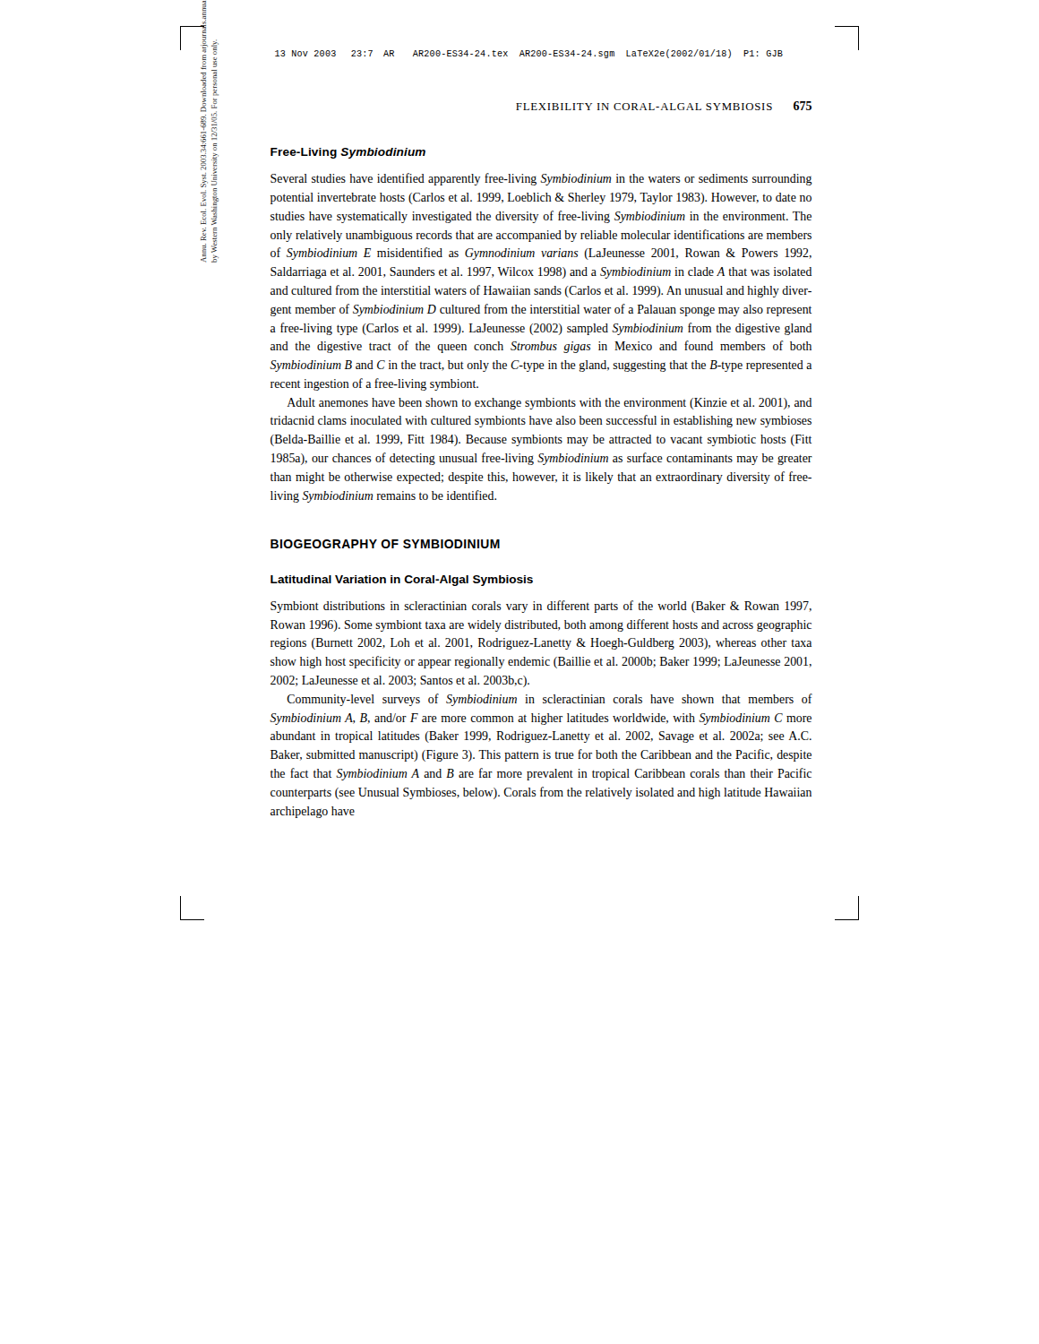13 Nov 200323:7 AR AR200-ES34-24.tex AR200-ES34-24.sgm LaTeX2e(2002/01/18) P1: GJB
Annu. Rev. Ecol. Evol. Syst. 2003.34:661-689. Downloaded from arjournals.annualreviews.org by Western Washington University on 12/31/05. For personal use only.
FLEXIBILITY IN CORAL-ALGAL SYMBIOSIS675
Free-Living Symbiodinium
Several studies have identified apparently free-living Symbiodinium in the waters or sediments surrounding potential invertebrate hosts (Carlos et al. 1999, Loeblich & Sherley 1979, Taylor 1983). However, to date no studies have systematically investigated the diversity of free-living Symbiodinium in the environment. The only relatively unambiguous records that are accompanied by reliable molecular identifications are members of Symbiodinium E misidentified as Gymnodinium varians (LaJeunesse 2001, Rowan & Powers 1992, Saldarriaga et al. 2001, Saunders et al. 1997, Wilcox 1998) and a Symbiodinium in clade A that was isolated and cultured from the interstitial waters of Hawaiian sands (Carlos et al. 1999). An unusual and highly divergent member of Symbiodinium D cultured from the interstitial water of a Palauan sponge may also represent a free-living type (Carlos et al. 1999). LaJeunesse (2002) sampled Symbiodinium from the digestive gland and the digestive tract of the queen conch Strombus gigas in Mexico and found members of both Symbiodinium B and C in the tract, but only the C-type in the gland, suggesting that the B-type represented a recent ingestion of a free-living symbiont.
Adult anemones have been shown to exchange symbionts with the environment (Kinzie et al. 2001), and tridacnid clams inoculated with cultured symbionts have also been successful in establishing new symbioses (Belda-Baillie et al. 1999, Fitt 1984). Because symbionts may be attracted to vacant symbiotic hosts (Fitt 1985a), our chances of detecting unusual free-living Symbiodinium as surface contaminants may be greater than might be otherwise expected; despite this, however, it is likely that an extraordinary diversity of free-living Symbiodinium remains to be identified.
BIOGEOGRAPHY OF SYMBIODINIUM
Latitudinal Variation in Coral-Algal Symbiosis
Symbiont distributions in scleractinian corals vary in different parts of the world (Baker & Rowan 1997, Rowan 1996). Some symbiont taxa are widely distributed, both among different hosts and across geographic regions (Burnett 2002, Loh et al. 2001, Rodriguez-Lanetty & Hoegh-Guldberg 2003), whereas other taxa show high host specificity or appear regionally endemic (Baillie et al. 2000b; Baker 1999; LaJeunesse 2001, 2002; LaJeunesse et al. 2003; Santos et al. 2003b,c).
Community-level surveys of Symbiodinium in scleractinian corals have shown that members of Symbiodinium A, B, and/or F are more common at higher latitudes worldwide, with Symbiodinium C more abundant in tropical latitudes (Baker 1999, Rodriguez-Lanetty et al. 2002, Savage et al. 2002a; see A.C. Baker, submitted manuscript) (Figure 3). This pattern is true for both the Caribbean and the Pacific, despite the fact that Symbiodinium A and B are far more prevalent in tropical Caribbean corals than their Pacific counterparts (see Unusual Symbioses, below). Corals from the relatively isolated and high latitude Hawaiian archipelago have